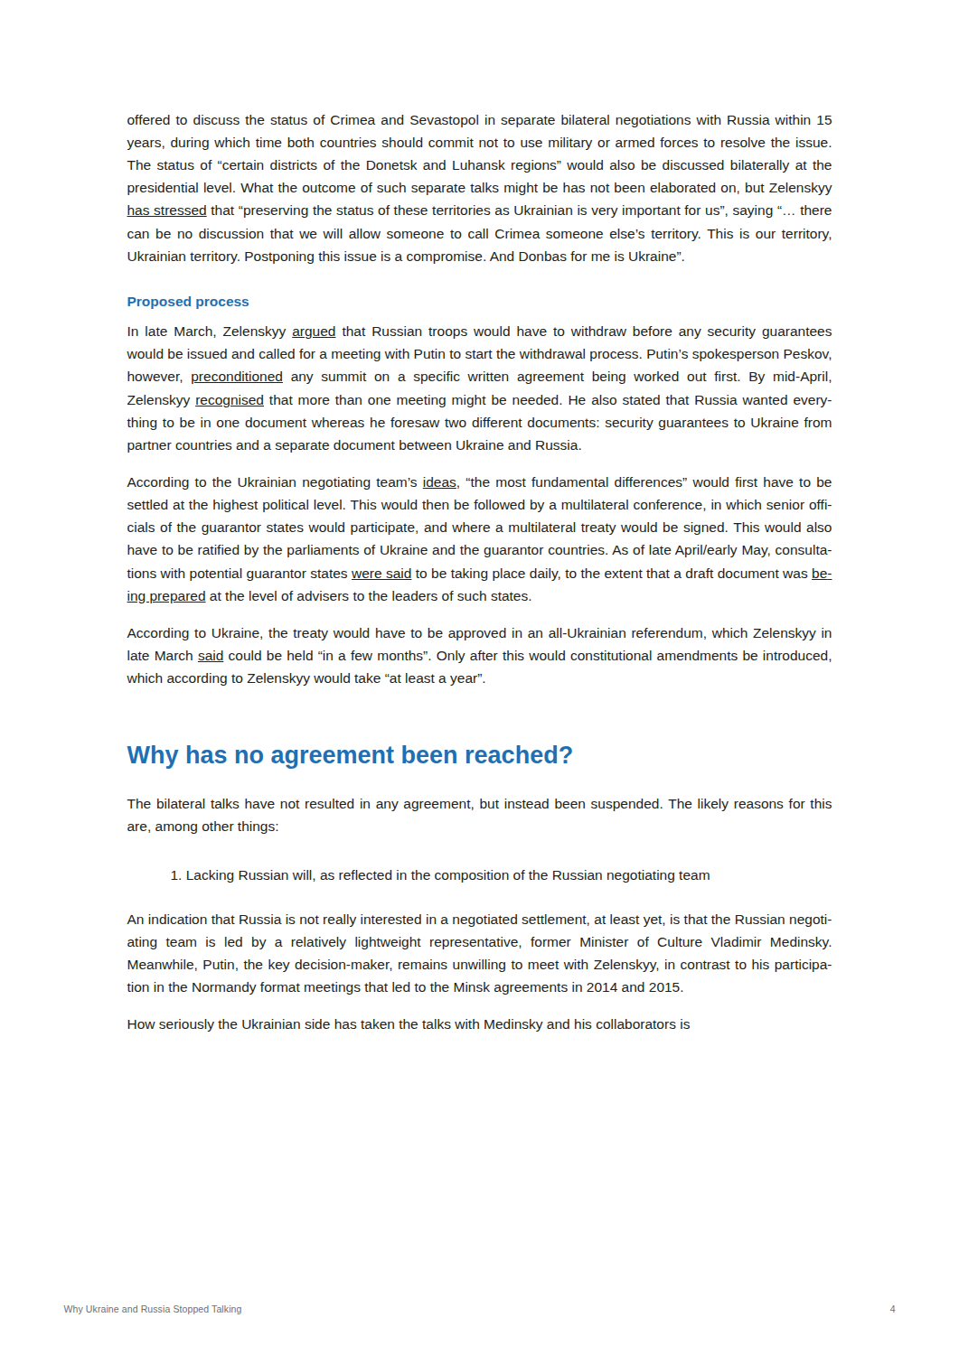offered to discuss the status of Crimea and Sevastopol in separate bilateral negotiations with Russia within 15 years, during which time both countries should commit not to use military or armed forces to resolve the issue. The status of “certain districts of the Donetsk and Luhansk regions” would also be discussed bilaterally at the presidential level. What the outcome of such separate talks might be has not been elaborated on, but Zelenskyy has stressed that “preserving the status of these territories as Ukrainian is very important for us”, saying “… there can be no discussion that we will allow someone to call Crimea someone else’s territory. This is our territory, Ukrainian territory. Postponing this issue is a compromise. And Donbas for me is Ukraine”.
Proposed process
In late March, Zelenskyy argued that Russian troops would have to withdraw before any security guarantees would be issued and called for a meeting with Putin to start the withdrawal process. Putin’s spokesperson Peskov, however, preconditioned any summit on a specific written agreement being worked out first. By mid-April, Zelenskyy recognised that more than one meeting might be needed. He also stated that Russia wanted everything to be in one document whereas he foresaw two different documents: security guarantees to Ukraine from partner countries and a separate document between Ukraine and Russia.
According to the Ukrainian negotiating team’s ideas, “the most fundamental differences” would first have to be settled at the highest political level. This would then be followed by a multilateral conference, in which senior officials of the guarantor states would participate, and where a multilateral treaty would be signed. This would also have to be ratified by the parliaments of Ukraine and the guarantor countries. As of late April/early May, consultations with potential guarantor states were said to be taking place daily, to the extent that a draft document was being prepared at the level of advisers to the leaders of such states.
According to Ukraine, the treaty would have to be approved in an all-Ukrainian referendum, which Zelenskyy in late March said could be held “in a few months”. Only after this would constitutional amendments be introduced, which according to Zelenskyy would take “at least a year”.
Why has no agreement been reached?
The bilateral talks have not resulted in any agreement, but instead been suspended. The likely reasons for this are, among other things:
1. Lacking Russian will, as reflected in the composition of the Russian negotiating team
An indication that Russia is not really interested in a negotiated settlement, at least yet, is that the Russian negotiating team is led by a relatively lightweight representative, former Minister of Culture Vladimir Medinsky. Meanwhile, Putin, the key decision-maker, remains unwilling to meet with Zelenskyy, in contrast to his participation in the Normandy format meetings that led to the Minsk agreements in 2014 and 2015.
How seriously the Ukrainian side has taken the talks with Medinsky and his collaborators is
Why Ukraine and Russia Stopped Talking 4